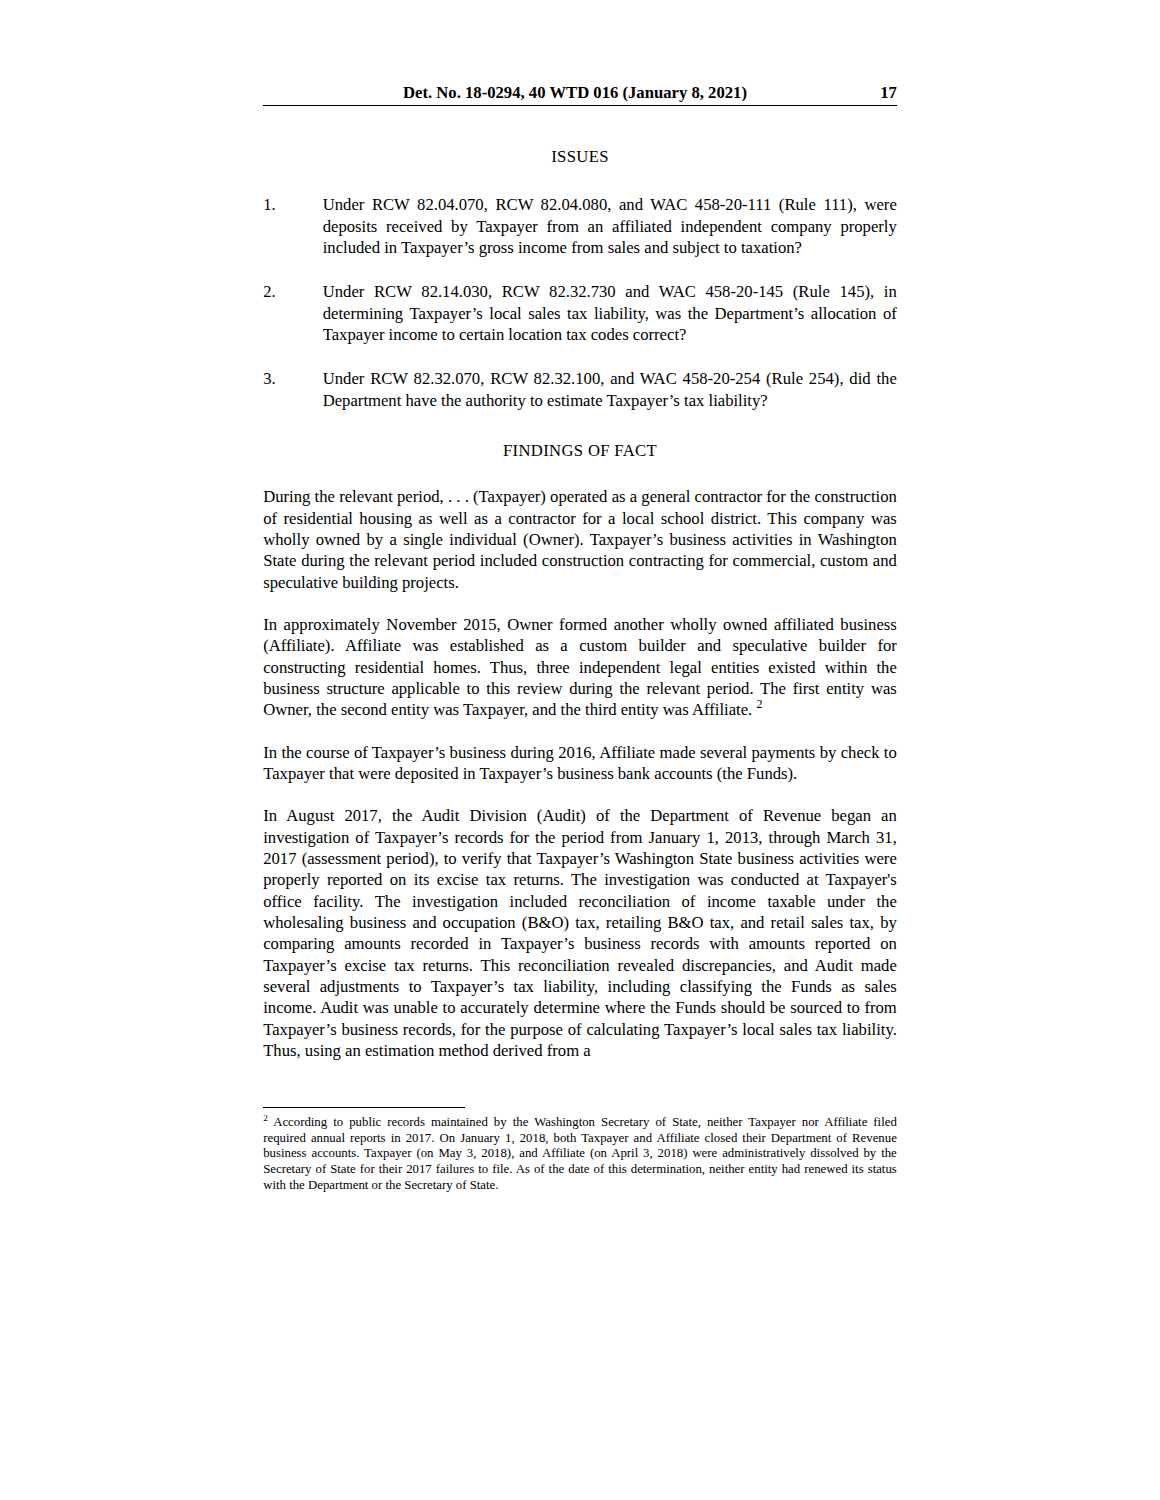Det. No. 18-0294, 40 WTD 016 (January 8, 2021)
17
ISSUES
1.
Under RCW 82.04.070, RCW 82.04.080, and WAC 458-20-111 (Rule 111), were deposits received by Taxpayer from an affiliated independent company properly included in Taxpayer’s gross income from sales and subject to taxation?
2.
Under RCW 82.14.030, RCW 82.32.730 and WAC 458-20-145 (Rule 145), in determining Taxpayer’s local sales tax liability, was the Department’s allocation of Taxpayer income to certain location tax codes correct?
3.
Under RCW 82.32.070, RCW 82.32.100, and WAC 458-20-254 (Rule 254), did the Department have the authority to estimate Taxpayer’s tax liability?
FINDINGS OF FACT
During the relevant period, . . . (Taxpayer) operated as a general contractor for the construction of residential housing as well as a contractor for a local school district. This company was wholly owned by a single individual (Owner). Taxpayer’s business activities in Washington State during the relevant period included construction contracting for commercial, custom and speculative building projects.
In approximately November 2015, Owner formed another wholly owned affiliated business (Affiliate). Affiliate was established as a custom builder and speculative builder for constructing residential homes. Thus, three independent legal entities existed within the business structure applicable to this review during the relevant period. The first entity was Owner, the second entity was Taxpayer, and the third entity was Affiliate. 2
In the course of Taxpayer’s business during 2016, Affiliate made several payments by check to Taxpayer that were deposited in Taxpayer’s business bank accounts (the Funds).
In August 2017, the Audit Division (Audit) of the Department of Revenue began an investigation of Taxpayer’s records for the period from January 1, 2013, through March 31, 2017 (assessment period), to verify that Taxpayer’s Washington State business activities were properly reported on its excise tax returns. The investigation was conducted at Taxpayer's office facility. The investigation included reconciliation of income taxable under the wholesaling business and occupation (B&O) tax, retailing B&O tax, and retail sales tax, by comparing amounts recorded in Taxpayer’s business records with amounts reported on Taxpayer’s excise tax returns. This reconciliation revealed discrepancies, and Audit made several adjustments to Taxpayer’s tax liability, including classifying the Funds as sales income. Audit was unable to accurately determine where the Funds should be sourced to from Taxpayer’s business records, for the purpose of calculating Taxpayer’s local sales tax liability. Thus, using an estimation method derived from a
2 According to public records maintained by the Washington Secretary of State, neither Taxpayer nor Affiliate filed required annual reports in 2017. On January 1, 2018, both Taxpayer and Affiliate closed their Department of Revenue business accounts. Taxpayer (on May 3, 2018), and Affiliate (on April 3, 2018) were administratively dissolved by the Secretary of State for their 2017 failures to file. As of the date of this determination, neither entity had renewed its status with the Department or the Secretary of State.